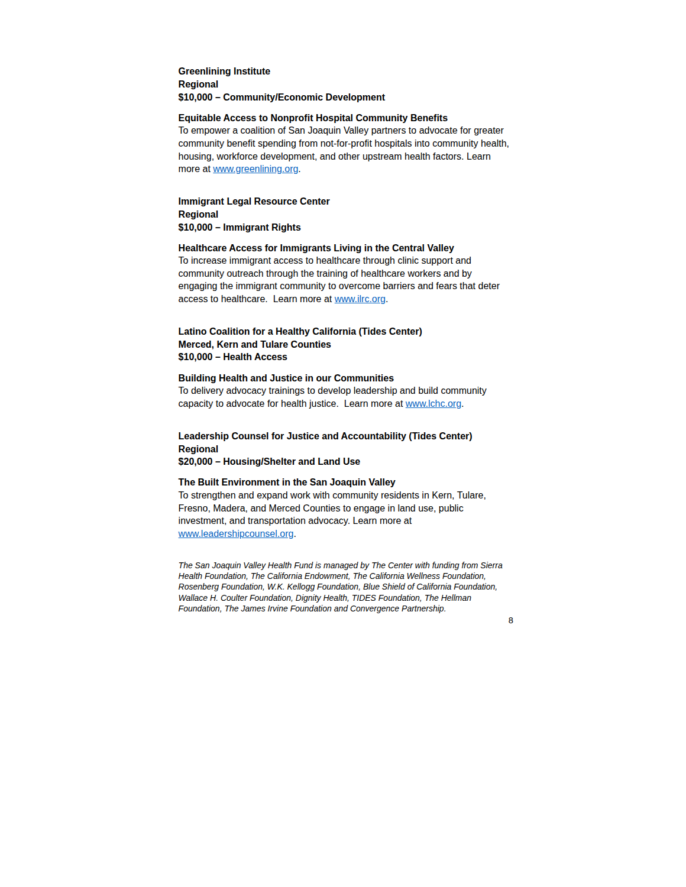Greenlining Institute
Regional
$10,000 – Community/Economic Development
Equitable Access to Nonprofit Hospital Community Benefits
To empower a coalition of San Joaquin Valley partners to advocate for greater community benefit spending from not-for-profit hospitals into community health, housing, workforce development, and other upstream health factors. Learn more at www.greenlining.org.
Immigrant Legal Resource Center
Regional
$10,000 – Immigrant Rights
Healthcare Access for Immigrants Living in the Central Valley
To increase immigrant access to healthcare through clinic support and community outreach through the training of healthcare workers and by engaging the immigrant community to overcome barriers and fears that deter access to healthcare. Learn more at www.ilrc.org.
Latino Coalition for a Healthy California (Tides Center)
Merced, Kern and Tulare Counties
$10,000 – Health Access
Building Health and Justice in our Communities
To delivery advocacy trainings to develop leadership and build community capacity to advocate for health justice. Learn more at www.lchc.org.
Leadership Counsel for Justice and Accountability (Tides Center)
Regional
$20,000 – Housing/Shelter and Land Use
The Built Environment in the San Joaquin Valley
To strengthen and expand work with community residents in Kern, Tulare, Fresno, Madera, and Merced Counties to engage in land use, public investment, and transportation advocacy. Learn more at www.leadershipcounsel.org.
The San Joaquin Valley Health Fund is managed by The Center with funding from Sierra Health Foundation, The California Endowment, The California Wellness Foundation, Rosenberg Foundation, W.K. Kellogg Foundation, Blue Shield of California Foundation, Wallace H. Coulter Foundation, Dignity Health, TIDES Foundation, The Hellman Foundation, The James Irvine Foundation and Convergence Partnership.
8